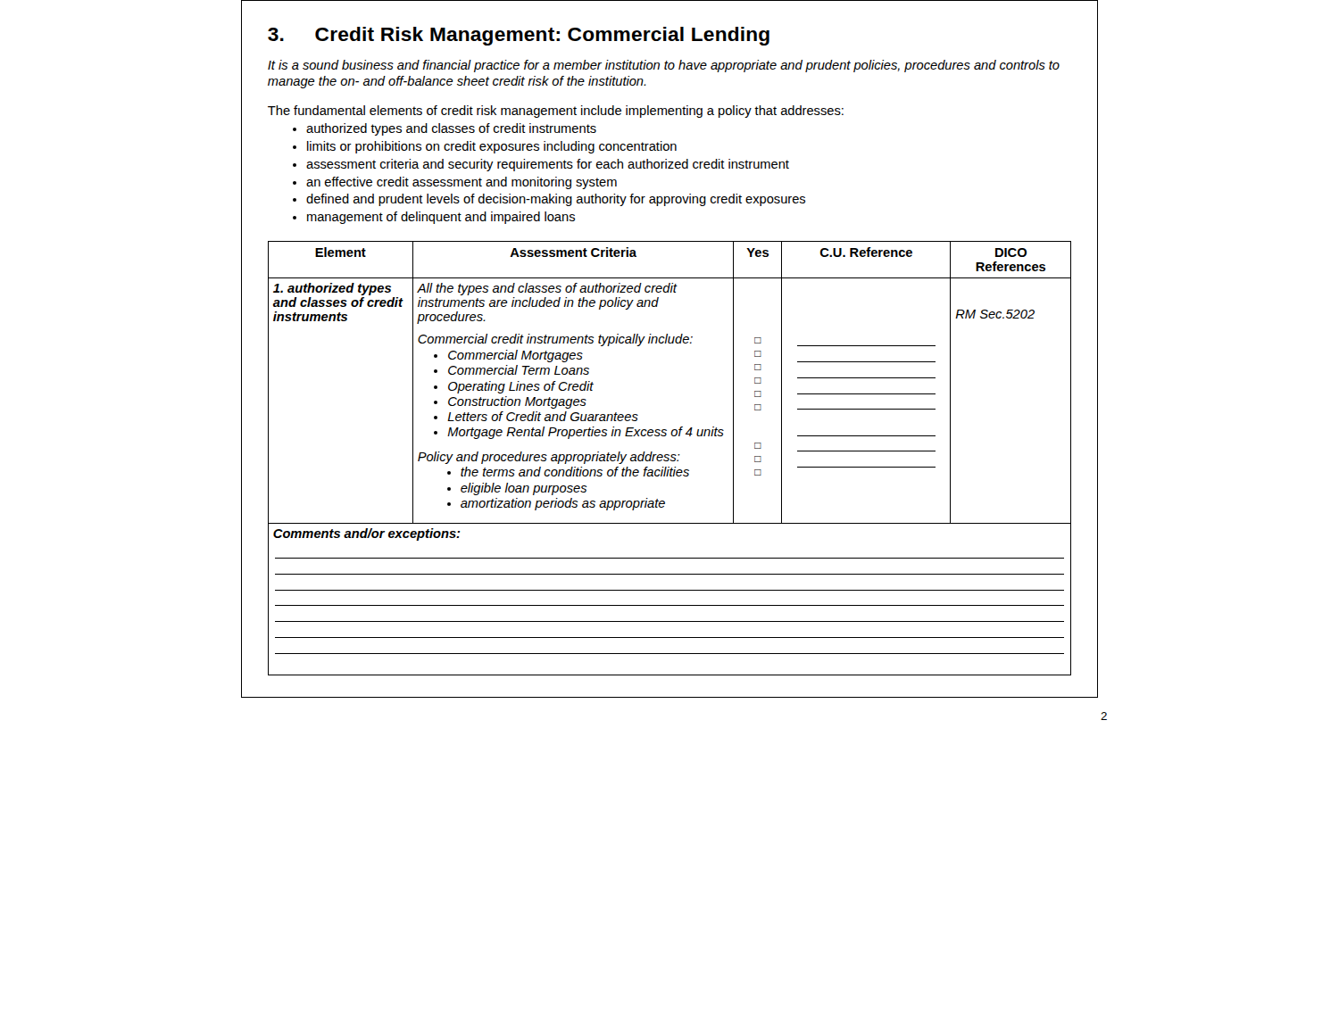3. Credit Risk Management: Commercial Lending
It is a sound business and financial practice for a member institution to have appropriate and prudent policies, procedures and controls to manage the on- and off-balance sheet credit risk of the institution.
The fundamental elements of credit risk management include implementing a policy that addresses:
authorized types and classes of credit instruments
limits or prohibitions on credit exposures including concentration
assessment criteria and security requirements for each authorized credit instrument
an effective credit assessment and monitoring system
defined and prudent levels of decision-making authority for approving credit exposures
management of delinquent and impaired loans
| Element | Assessment Criteria | Yes | C.U. Reference | DICO References |
| --- | --- | --- | --- | --- |
| 1. authorized types and classes of credit instruments | All the types and classes of authorized credit instruments are included in the policy and procedures. Commercial credit instruments typically include: Commercial Mortgages Commercial Term Loans Operating Lines of Credit Construction Mortgages Letters of Credit and Guarantees Mortgage Rental Properties in Excess of 4 units Policy and procedures appropriately address: the terms and conditions of the facilities eligible loan purposes amortization periods as appropriate | | | RM Sec.5202 |
| Comments and/or exceptions: |
2